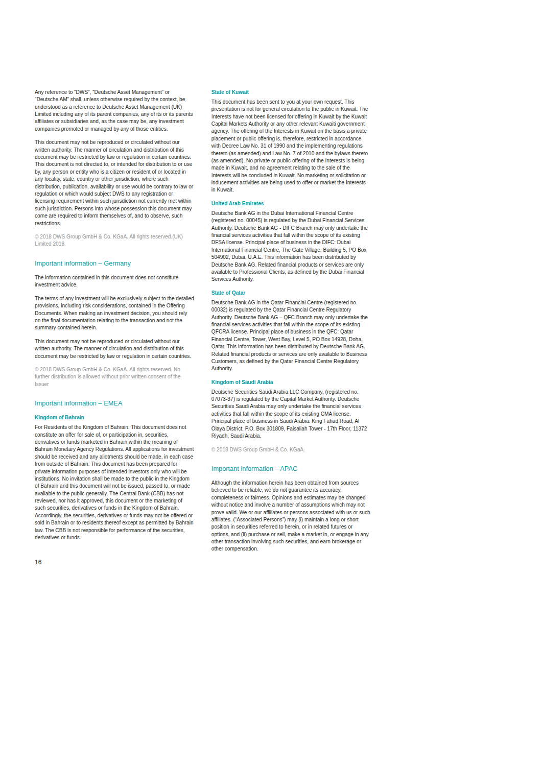Any reference to “DWS”, “Deutsche Asset Management” or “Deutsche AM” shall, unless otherwise required by the context, be understood as a reference to Deutsche Asset Management (UK) Limited including any of its parent companies, any of its or its parents affiliates or subsidiaries and, as the case may be, any investment companies promoted or managed by any of those entities.
This document may not be reproduced or circulated without our written authority. The manner of circulation and distribution of this document may be restricted by law or regulation in certain countries. This document is not directed to, or intended for distribution to or use by, any person or entity who is a citizen or resident of or located in any locality, state, country or other jurisdiction, where such distribution, publication, availability or use would be contrary to law or regulation or which would subject DWS to any registration or licensing requirement within such jurisdiction not currently met within such jurisdiction. Persons into whose possession this document may come are required to inform themselves of, and to observe, such restrictions.
© 2018 DWS Group GmbH & Co. KGaA. All rights reserved.(UK) Limited 2018.
Important information – Germany
The information contained in this document does not constitute investment advice.
The terms of any investment will be exclusively subject to the detailed provisions, including risk considerations, contained in the Offering Documents. When making an investment decision, you should rely on the final documentation relating to the transaction and not the summary contained herein.
This document may not be reproduced or circulated without our written authority. The manner of circulation and distribution of this document may be restricted by law or regulation in certain countries.
© 2018 DWS Group GmbH & Co. KGaA. All rights reserved. No further distribution is allowed without prior written consent of the Issuer
Important information – EMEA
Kingdom of Bahrain
For Residents of the Kingdom of Bahrain: This document does not constitute an offer for sale of, or participation in, securities, derivatives or funds marketed in Bahrain within the meaning of Bahrain Monetary Agency Regulations. All applications for investment should be received and any allotments should be made, in each case from outside of Bahrain. This document has been prepared for private information purposes of intended investors only who will be institutions. No invitation shall be made to the public in the Kingdom of Bahrain and this document will not be issued, passed to, or made available to the public generally. The Central Bank (CBB) has not reviewed, nor has it approved, this document or the marketing of such securities, derivatives or funds in the Kingdom of Bahrain. Accordingly, the securities, derivatives or funds may not be offered or sold in Bahrain or to residents thereof except as permitted by Bahrain law. The CBB is not responsible for performance of the securities, derivatives or funds.
State of Kuwait
This document has been sent to you at your own request. This presentation is not for general circulation to the public in Kuwait. The Interests have not been licensed for offering in Kuwait by the Kuwait Capital Markets Authority or any other relevant Kuwaiti government agency. The offering of the Interests in Kuwait on the basis a private placement or public offering is, therefore, restricted in accordance with Decree Law No. 31 of 1990 and the implementing regulations thereto (as amended) and Law No. 7 of 2010 and the bylaws thereto (as amended). No private or public offering of the Interests is being made in Kuwait, and no agreement relating to the sale of the Interests will be concluded in Kuwait. No marketing or solicitation or inducement activities are being used to offer or market the Interests in Kuwait.
United Arab Emirates
Deutsche Bank AG in the Dubai International Financial Centre (registered no. 00045) is regulated by the Dubai Financial Services Authority. Deutsche Bank AG - DIFC Branch may only undertake the financial services activities that fall within the scope of its existing DFSA license. Principal place of business in the DIFC: Dubai International Financial Centre, The Gate Village, Building 5, PO Box 504902, Dubai, U.A.E. This information has been distributed by Deutsche Bank AG. Related financial products or services are only available to Professional Clients, as defined by the Dubai Financial Services Authority.
State of Qatar
Deutsche Bank AG in the Qatar Financial Centre (registered no. 00032) is regulated by the Qatar Financial Centre Regulatory Authority. Deutsche Bank AG – QFC Branch may only undertake the financial services activities that fall within the scope of its existing QFCRA license. Principal place of business in the QFC: Qatar Financial Centre, Tower, West Bay, Level 5, PO Box 14928, Doha, Qatar. This information has been distributed by Deutsche Bank AG. Related financial products or services are only available to Business Customers, as defined by the Qatar Financial Centre Regulatory Authority.
Kingdom of Saudi Arabia
Deutsche Securities Saudi Arabia LLC Company, (registered no. 07073-37) is regulated by the Capital Market Authority. Deutsche Securities Saudi Arabia may only undertake the financial services activities that fall within the scope of its existing CMA license. Principal place of business in Saudi Arabia: King Fahad Road, Al Olaya District, P.O. Box 301809, Faisaliah Tower - 17th Floor, 11372 Riyadh, Saudi Arabia.
© 2018 DWS Group GmbH & Co. KGaA.
Important information – APAC
Although the information herein has been obtained from sources believed to be reliable, we do not guarantee its accuracy, completeness or fairness. Opinions and estimates may be changed without notice and involve a number of assumptions which may not prove valid. We or our affiliates or persons associated with us or such affiliates. (“Associated Persons”) may (i) maintain a long or short position in securities referred to herein, or in related futures or options, and (ii) purchase or sell, make a market in, or engage in any other transaction involving such securities, and earn brokerage or other compensation.
16